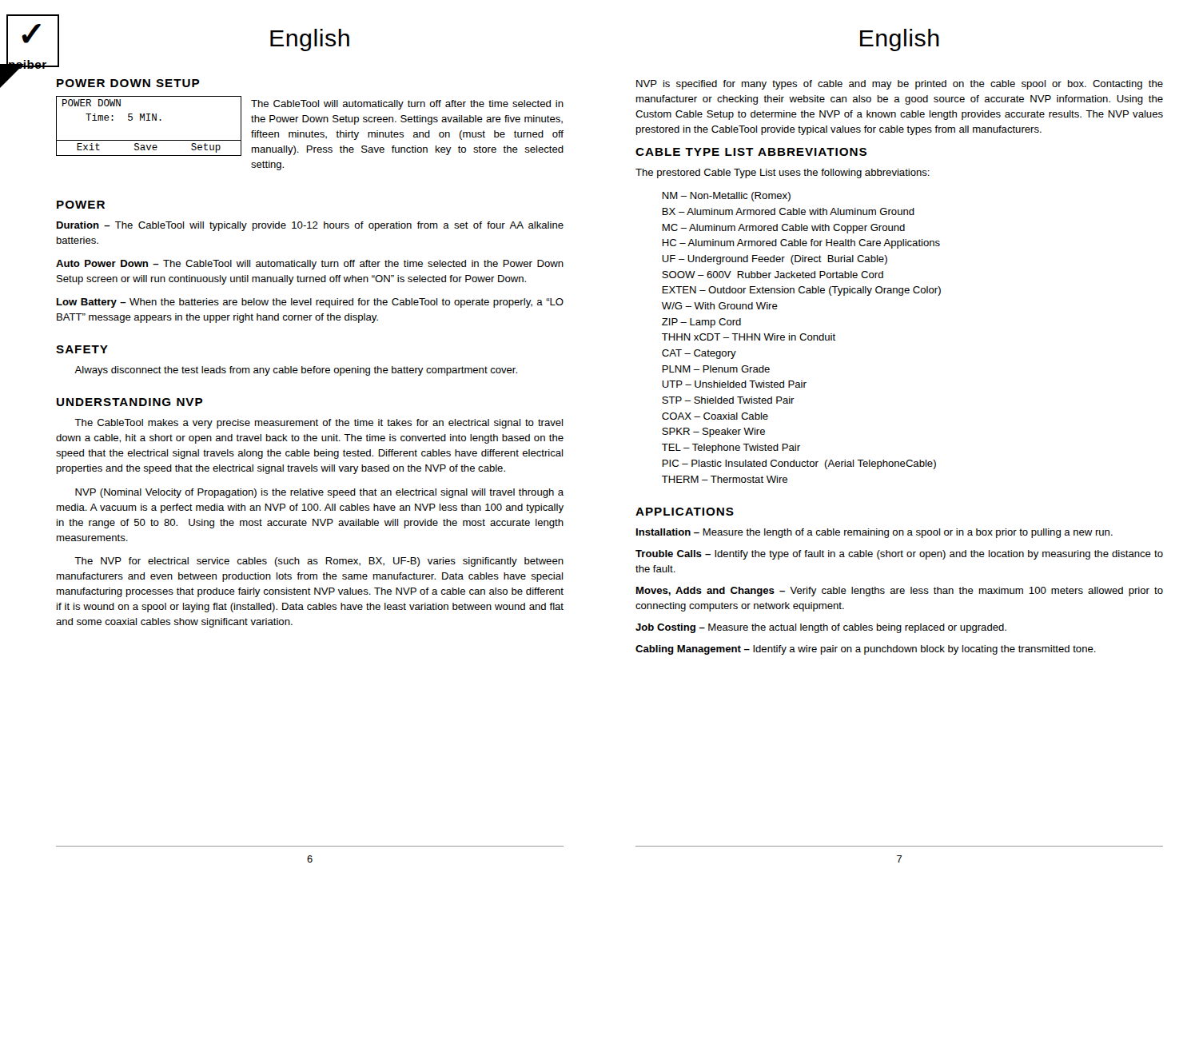✓
psiber
English
POWER DOWN SETUP
POWER DOWN
Time: 5 MIN.
Exit Save Setup
The CableTool will automatically turn off after the time selected in the Power Down Setup screen. Settings available are five minutes, fifteen minutes, thirty minutes and on (must be turned off manually). Press the Save function key to store the selected setting.
POWER
Duration – The CableTool will typically provide 10-12 hours of operation from a set of four AA alkaline batteries.
Auto Power Down – The CableTool will automatically turn off after the time selected in the Power Down Setup screen or will run continuously until manually turned off when “ON” is selected for Power Down.
Low Battery – When the batteries are below the level required for the CableTool to operate properly, a “LO BATT” message appears in the upper right hand corner of the display.
SAFETY
Always disconnect the test leads from any cable before opening the battery compartment cover.
UNDERSTANDING NVP
The CableTool makes a very precise measurement of the time it takes for an electrical signal to travel down a cable, hit a short or open and travel back to the unit. The time is converted into length based on the speed that the electrical signal travels along the cable being tested. Different cables have different electrical properties and the speed that the electrical signal travels will vary based on the NVP of the cable.
NVP (Nominal Velocity of Propagation) is the relative speed that an electrical signal will travel through a media. A vacuum is a perfect media with an NVP of 100. All cables have an NVP less than 100 and typically in the range of 50 to 80. Using the most accurate NVP available will provide the most accurate length measurements.
The NVP for electrical service cables (such as Romex, BX, UF-B) varies significantly between manufacturers and even between production lots from the same manufacturer. Data cables have special manufacturing processes that produce fairly consistent NVP values. The NVP of a cable can also be different if it is wound on a spool or laying flat (installed). Data cables have the least variation between wound and flat and some coaxial cables show significant variation.
6
English
NVP is specified for many types of cable and may be printed on the cable spool or box. Contacting the manufacturer or checking their website can also be a good source of accurate NVP information. Using the Custom Cable Setup to determine the NVP of a known cable length provides accurate results. The NVP values prestored in the CableTool provide typical values for cable types from all manufacturers.
CABLE TYPE LIST ABBREVIATIONS
The prestored Cable Type List uses the following abbreviations:
NM – Non-Metallic (Romex)
BX – Aluminum Armored Cable with Aluminum Ground
MC – Aluminum Armored Cable with Copper Ground
HC – Aluminum Armored Cable for Health Care Applications
UF – Underground Feeder (Direct Burial Cable)
SOOW – 600V Rubber Jacketed Portable Cord
EXTEN – Outdoor Extension Cable (Typically Orange Color)
W/G – With Ground Wire
ZIP – Lamp Cord
THHN xCDT – THHN Wire in Conduit
CAT – Category
PLNM – Plenum Grade
UTP – Unshielded Twisted Pair
STP – Shielded Twisted Pair
COAX – Coaxial Cable
SPKR – Speaker Wire
TEL – Telephone Twisted Pair
PIC – Plastic Insulated Conductor (Aerial TelephoneCable)
THERM – Thermostat Wire
APPLICATIONS
Installation – Measure the length of a cable remaining on a spool or in a box prior to pulling a new run.
Trouble Calls – Identify the type of fault in a cable (short or open) and the location by measuring the distance to the fault.
Moves, Adds and Changes – Verify cable lengths are less than the maximum 100 meters allowed prior to connecting computers or network equipment.
Job Costing – Measure the actual length of cables being replaced or upgraded.
Cabling Management – Identify a wire pair on a punchdown block by locating the transmitted tone.
7